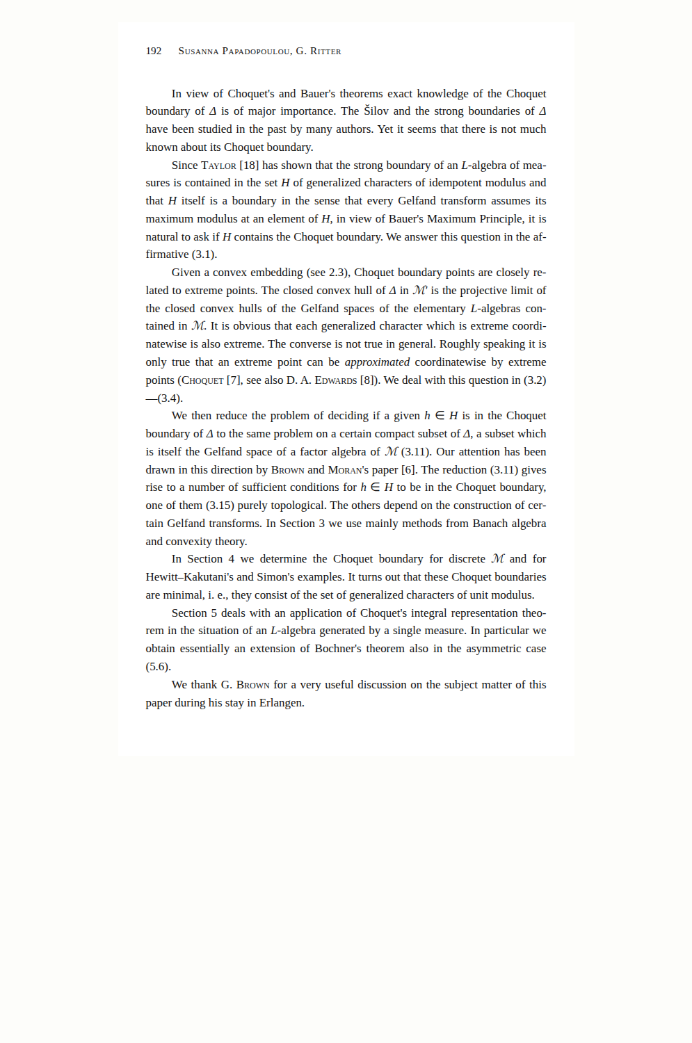192 Susanna Papadopoulou, G. Ritter
In view of Choquet's and Bauer's theorems exact knowledge of the Choquet boundary of Δ is of major importance. The Šilov and the strong boundaries of Δ have been studied in the past by many authors. Yet it seems that there is not much known about its Choquet boundary.
Since Taylor [18] has shown that the strong boundary of an L-algebra of measures is contained in the set H of generalized characters of idempotent modulus and that H itself is a boundary in the sense that every Gelfand transform assumes its maximum modulus at an element of H, in view of Bauer's Maximum Principle, it is natural to ask if H contains the Choquet boundary. We answer this question in the affirmative (3.1).
Given a convex embedding (see 2.3), Choquet boundary points are closely related to extreme points. The closed convex hull of Δ in ℳ′ is the projective limit of the closed convex hulls of the Gelfand spaces of the elementary L-algebras contained in ℳ. It is obvious that each generalized character which is extreme coordinatewise is also extreme. The converse is not true in general. Roughly speaking it is only true that an extreme point can be approximated coordinatewise by extreme points (Choquet [7], see also D. A. Edwards [8]). We deal with this question in (3.2)—(3.4).
We then reduce the problem of deciding if a given h ∈ H is in the Choquet boundary of Δ to the same problem on a certain compact subset of Δ, a subset which is itself the Gelfand space of a factor algebra of ℳ (3.11). Our attention has been drawn in this direction by Brown and Moran's paper [6]. The reduction (3.11) gives rise to a number of sufficient conditions for h ∈ H to be in the Choquet boundary, one of them (3.15) purely topological. The others depend on the construction of certain Gelfand transforms. In Section 3 we use mainly methods from Banach algebra and convexity theory.
In Section 4 we determine the Choquet boundary for discrete ℳ and for Hewitt–Kakutani's and Simon's examples. It turns out that these Choquet boundaries are minimal, i. e., they consist of the set of generalized characters of unit modulus.
Section 5 deals with an application of Choquet's integral representation theorem in the situation of an L-algebra generated by a single measure. In particular we obtain essentially an extension of Bochner's theorem also in the asymmetric case (5.6).
We thank G. Brown for a very useful discussion on the subject matter of this paper during his stay in Erlangen.